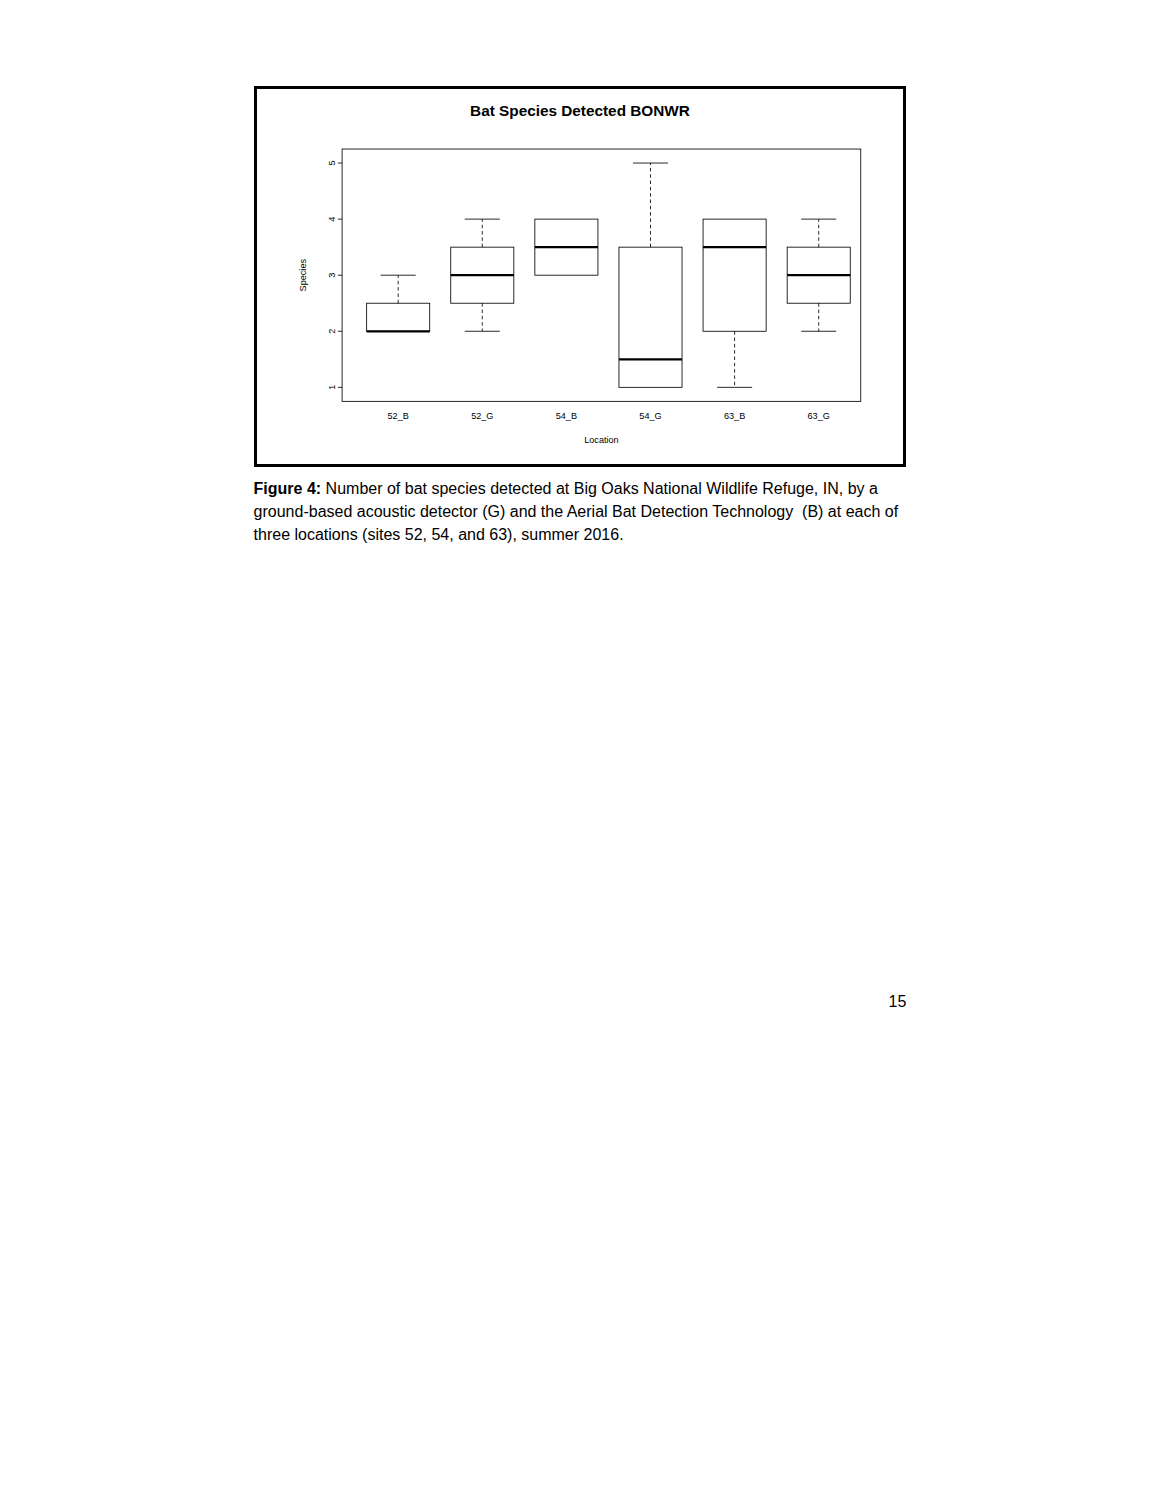Bat Species Detected BONWR
1 2 3 4 5 Species 52_B 52_G 54_B 54_G 63_B 63_G Location
Figure 4: Number of bat species detected at Big Oaks National Wildlife Refuge, IN, by a ground-based acoustic detector (G) and the Aerial Bat Detection Technology (B) at each of three locations (sites 52, 54, and 63), summer 2016.
15